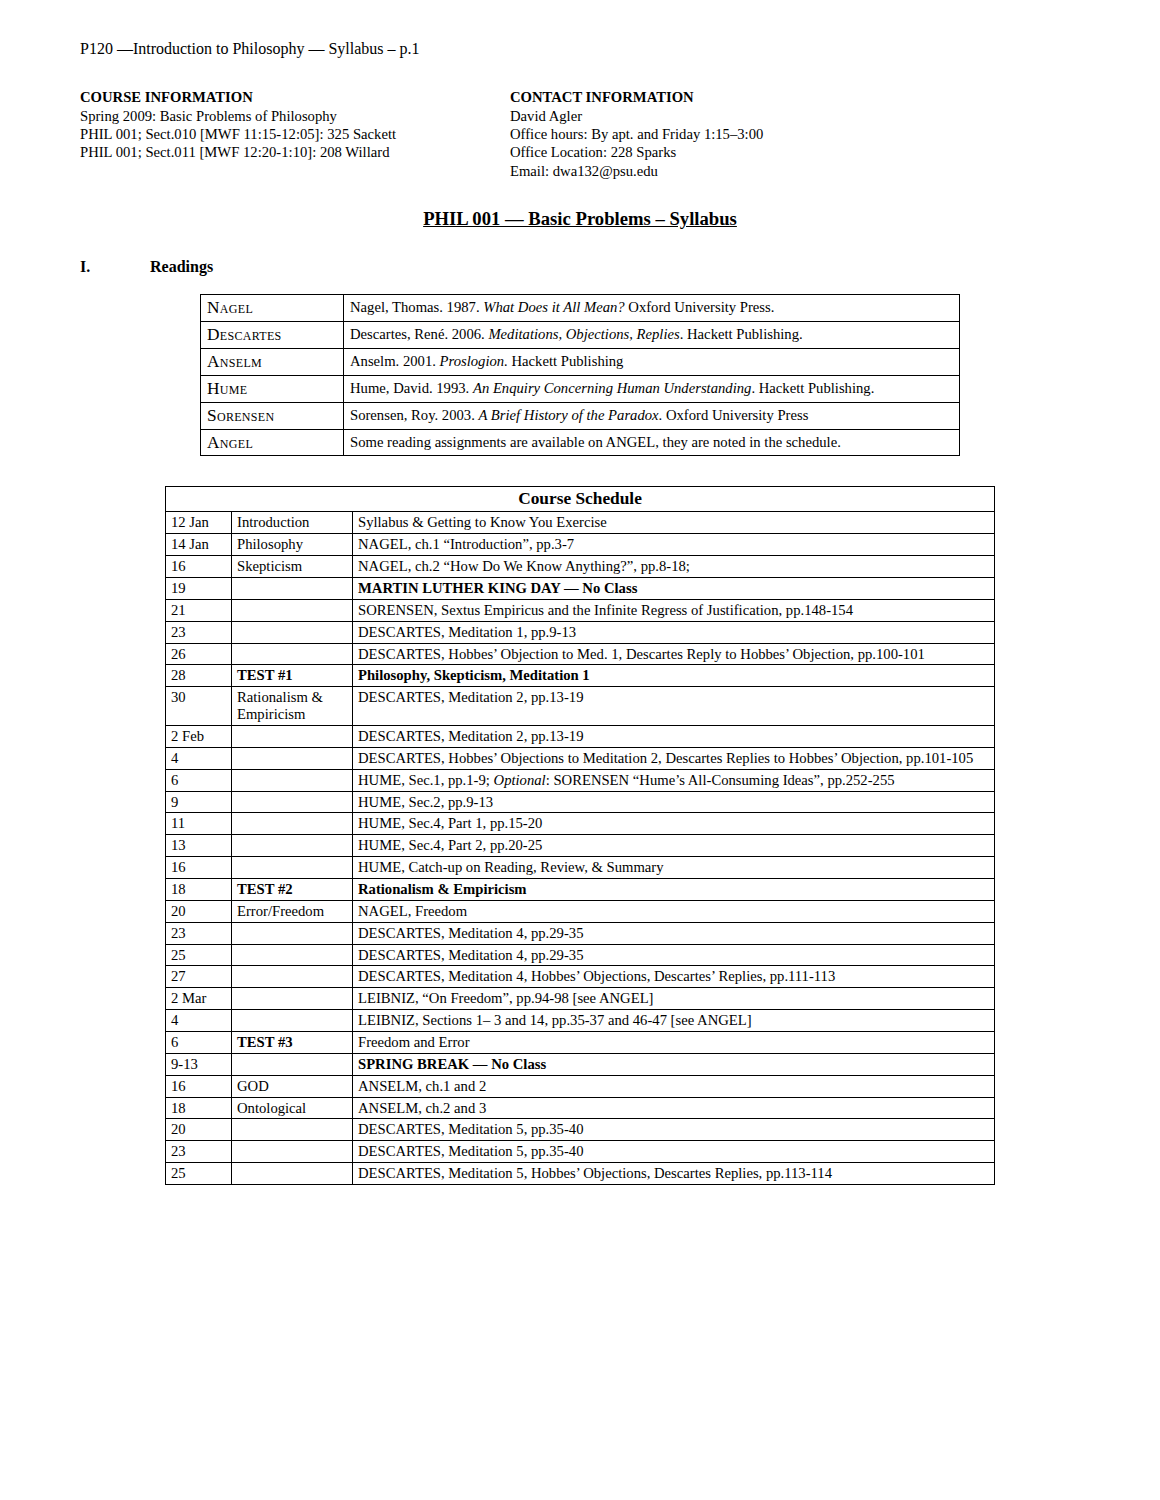P120 —Introduction to Philosophy — Syllabus – p.1
COURSE INFORMATION
Spring 2009: Basic Problems of Philosophy
PHIL 001; Sect.010 [MWF 11:15-12:05]: 325 Sackett
PHIL 001; Sect.011 [MWF 12:20-1:10]: 208 Willard
CONTACT INFORMATION
David Agler
Office hours: By apt. and Friday 1:15–3:00
Office Location: 228 Sparks
Email: dwa132@psu.edu
PHIL 001 — Basic Problems – Syllabus
I. Readings
| Nagel | Nagel, Thomas. 1987. What Does it All Mean? Oxford University Press. |
| Descartes | Descartes, René. 2006. Meditations, Objections, Replies . Hackett Publishing. |
| Anselm | Anselm. 2001. Proslogion. Hackett Publishing |
| Hume | Hume, David. 1993. An Enquiry Concerning Human Understanding . Hackett Publishing. |
| Sorensen | Sorensen, Roy. 2003. A Brief History of the Paradox . Oxford University Press |
| Angel | Some reading assignments are available on ANGEL, they are noted in the schedule. |
Course Schedule
| 12 Jan | Introduction | Syllabus & Getting to Know You Exercise |
| 14 Jan | Philosophy | NAGEL, ch.1 “Introduction”, pp.3-7 |
| 16 | Skepticism | NAGEL, ch.2 “How Do We Know Anything?”, pp.8-18; |
| 19 | | MARTIN LUTHER KING DAY — No Class |
| 21 | | SORENSEN, Sextus Empiricus and the Infinite Regress of Justification, pp.148-154 |
| 23 | | DESCARTES, Meditation 1, pp.9-13 |
| 26 | | DESCARTES, Hobbes’ Objection to Med. 1, Descartes Reply to Hobbes’ Objection, pp.100-101 |
| 28 | TEST #1 | Philosophy, Skepticism, Meditation 1 |
| 30 | Rationalism & Empiricism | DESCARTES, Meditation 2, pp.13-19 |
| 2 Feb | | DESCARTES, Meditation 2, pp.13-19 |
| 4 | | DESCARTES, Hobbes’ Objections to Meditation 2, Descartes Replies to Hobbes’ Objection, pp.101-105 |
| 6 | | HUME, Sec.1, pp.1-9; Optional : SORENSEN “Hume’s All-Consuming Ideas”, pp.252-255 |
| 9 | | HUME, Sec.2, pp.9-13 |
| 11 | | HUME, Sec.4, Part 1, pp.15-20 |
| 13 | | HUME, Sec.4, Part 2, pp.20-25 |
| 16 | | HUME, Catch-up on Reading, Review, & Summary |
| 18 | TEST #2 | Rationalism & Empiricism |
| 20 | Error/Freedom | NAGEL, Freedom |
| 23 | | DESCARTES, Meditation 4, pp.29-35 |
| 25 | | DESCARTES, Meditation 4, pp.29-35 |
| 27 | | DESCARTES, Meditation 4, Hobbes’ Objections, Descartes’ Replies, pp.111-113 |
| 2 Mar | | LEIBNIZ, “On Freedom”, pp.94-98 [see ANGEL] |
| 4 | | LEIBNIZ, Sections 1– 3 and 14, pp.35-37 and 46-47 [see ANGEL] |
| 6 | TEST #3 | Freedom and Error |
| 9-13 | | SPRING BREAK — No Class |
| 16 | GOD | ANSELM, ch.1 and 2 |
| 18 | Ontological | ANSELM, ch.2 and 3 |
| 20 | | DESCARTES, Meditation 5, pp.35-40 |
| 23 | | DESCARTES, Meditation 5, pp.35-40 |
| 25 | | DESCARTES, Meditation 5, Hobbes’ Objections, Descartes Replies, pp.113-114 |